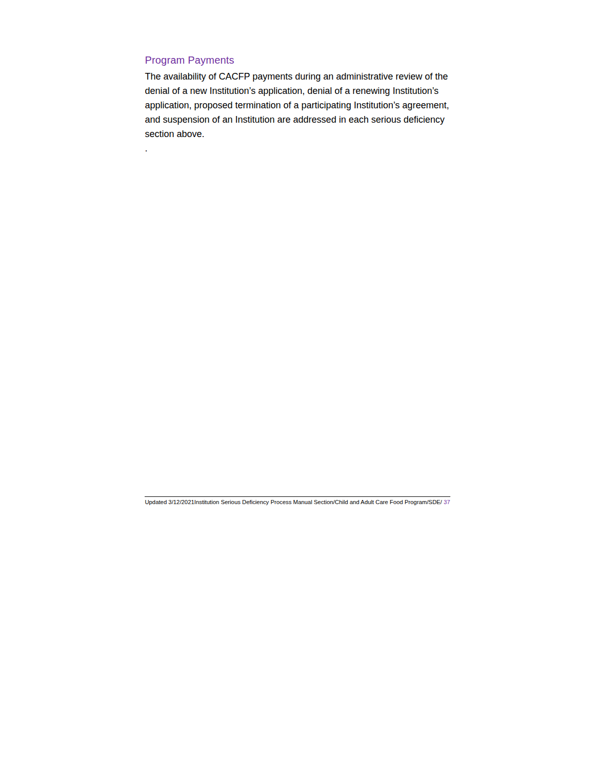Program Payments
The availability of CACFP payments during an administrative review of the denial of a new Institution’s application, denial of a renewing Institution’s application, proposed termination of a participating Institution’s agreement, and suspension of an Institution are addressed in each serious deficiency section above.
.
Updated 3/12/2021 Institution Serious Deficiency Process Manual Section/Child and Adult Care Food Program/SDE/ 37